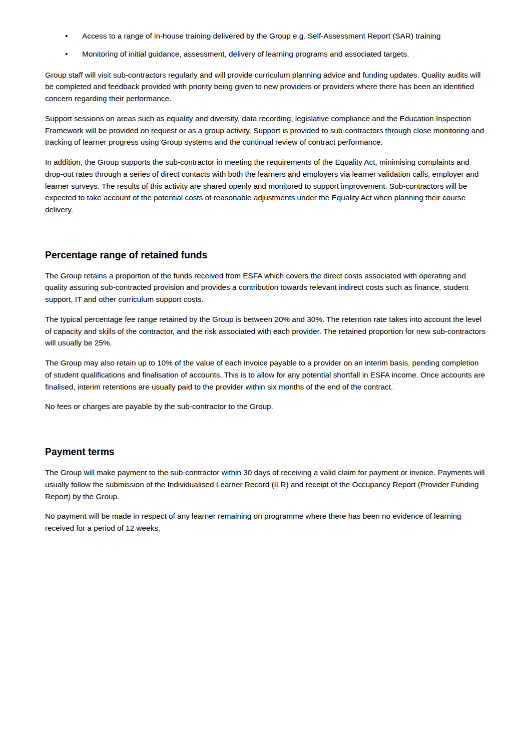Access to a range of in-house training delivered by the Group e.g. Self-Assessment Report (SAR) training
Monitoring of initial guidance, assessment, delivery of learning programs and associated targets.
Group staff will visit sub-contractors regularly and will provide curriculum planning advice and funding updates. Quality audits will be completed and feedback provided with priority being given to new providers or providers where there has been an identified concern regarding their performance.
Support sessions on areas such as equality and diversity, data recording, legislative compliance and the Education Inspection Framework will be provided on request or as a group activity. Support is provided to sub-contractors through close monitoring and tracking of learner progress using Group systems and the continual review of contract performance.
In addition, the Group supports the sub-contractor in meeting the requirements of the Equality Act, minimising complaints and drop-out rates through a series of direct contacts with both the learners and employers via learner validation calls, employer and learner surveys. The results of this activity are shared openly and monitored to support improvement. Sub-contractors will be expected to take account of the potential costs of reasonable adjustments under the Equality Act when planning their course delivery.
Percentage range of retained funds
The Group retains a proportion of the funds received from ESFA which covers the direct costs associated with operating and quality assuring sub-contracted provision and provides a contribution towards relevant indirect costs such as finance, student support, IT and other curriculum support costs.
The typical percentage fee range retained by the Group is between 20% and 30%. The retention rate takes into account the level of capacity and skills of the contractor, and the risk associated with each provider. The retained proportion for new sub-contractors will usually be 25%.
The Group may also retain up to 10% of the value of each invoice payable to a provider on an interim basis, pending completion of student qualifications and finalisation of accounts. This is to allow for any potential shortfall in ESFA income. Once accounts are finalised, interim retentions are usually paid to the provider within six months of the end of the contract.
No fees or charges are payable by the sub-contractor to the Group.
Payment terms
The Group will make payment to the sub-contractor within 30 days of receiving a valid claim for payment or invoice. Payments will usually follow the submission of the Individualised Learner Record (ILR) and receipt of the Occupancy Report (Provider Funding Report) by the Group.
No payment will be made in respect of any learner remaining on programme where there has been no evidence of learning received for a period of 12 weeks.